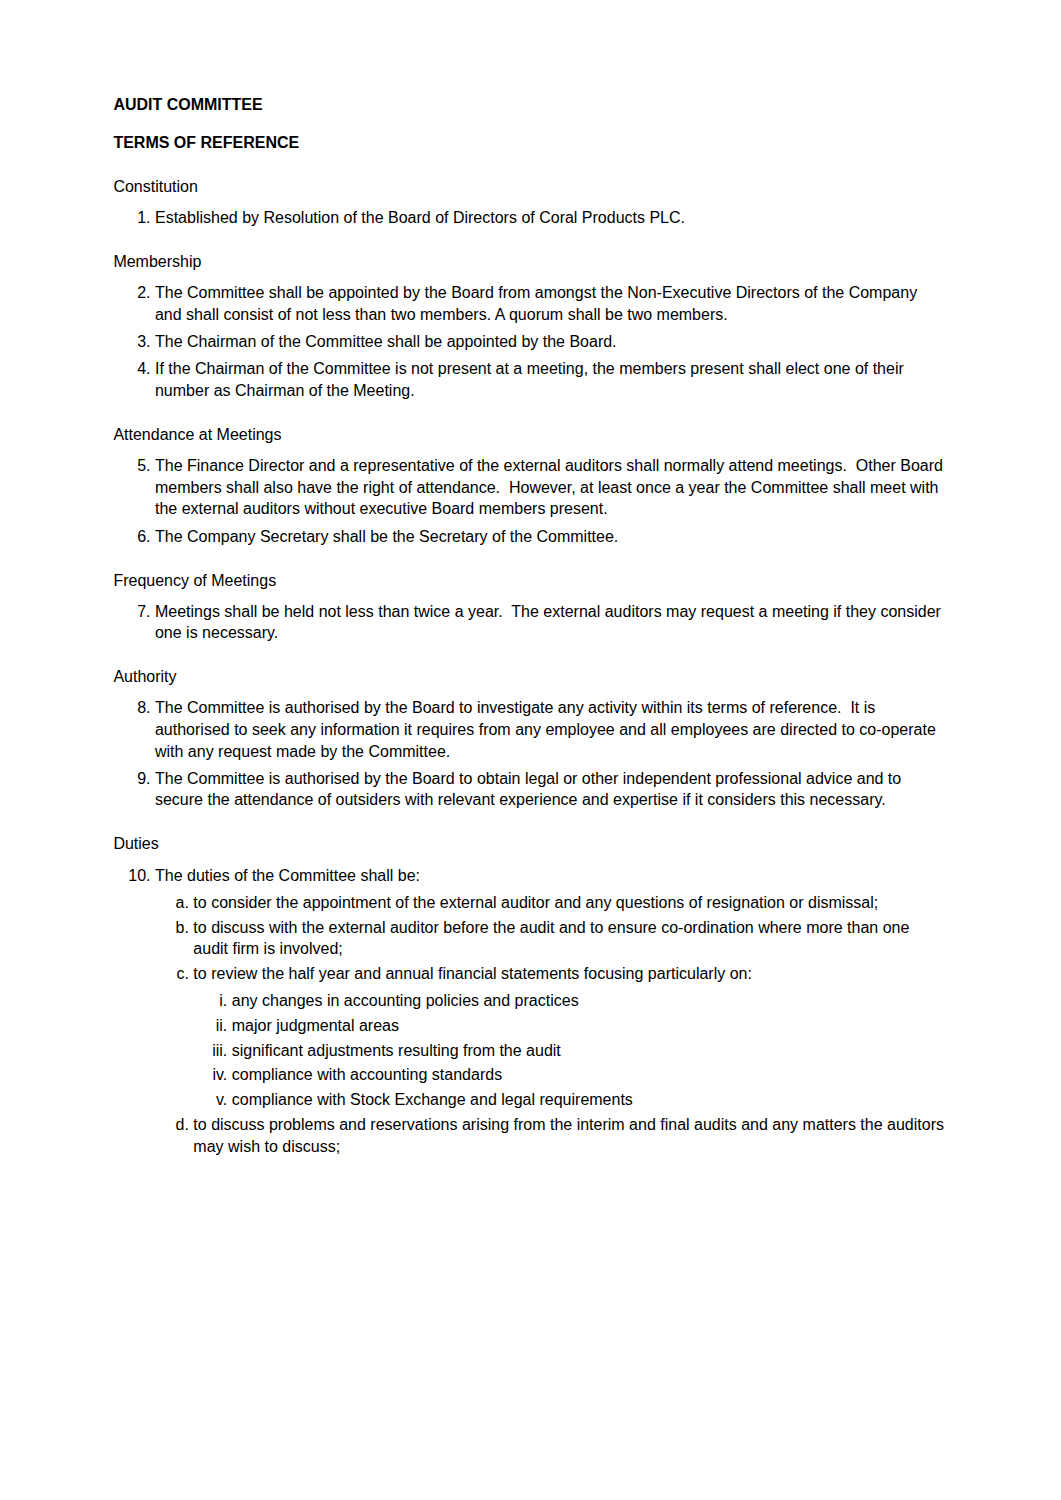AUDIT COMMITTEE
TERMS OF REFERENCE
Constitution
Established by Resolution of the Board of Directors of Coral Products PLC.
Membership
The Committee shall be appointed by the Board from amongst the Non-Executive Directors of the Company and shall consist of not less than two members. A quorum shall be two members.
The Chairman of the Committee shall be appointed by the Board.
If the Chairman of the Committee is not present at a meeting, the members present shall elect one of their number as Chairman of the Meeting.
Attendance at Meetings
The Finance Director and a representative of the external auditors shall normally attend meetings. Other Board members shall also have the right of attendance. However, at least once a year the Committee shall meet with the external auditors without executive Board members present.
The Company Secretary shall be the Secretary of the Committee.
Frequency of Meetings
Meetings shall be held not less than twice a year. The external auditors may request a meeting if they consider one is necessary.
Authority
The Committee is authorised by the Board to investigate any activity within its terms of reference. It is authorised to seek any information it requires from any employee and all employees are directed to co-operate with any request made by the Committee.
The Committee is authorised by the Board to obtain legal or other independent professional advice and to secure the attendance of outsiders with relevant experience and expertise if it considers this necessary.
Duties
The duties of the Committee shall be:
to consider the appointment of the external auditor and any questions of resignation or dismissal;
to discuss with the external auditor before the audit and to ensure co-ordination where more than one audit firm is involved;
to review the half year and annual financial statements focusing particularly on:
any changes in accounting policies and practices
major judgmental areas
significant adjustments resulting from the audit
compliance with accounting standards
compliance with Stock Exchange and legal requirements
to discuss problems and reservations arising from the interim and final audits and any matters the auditors may wish to discuss;